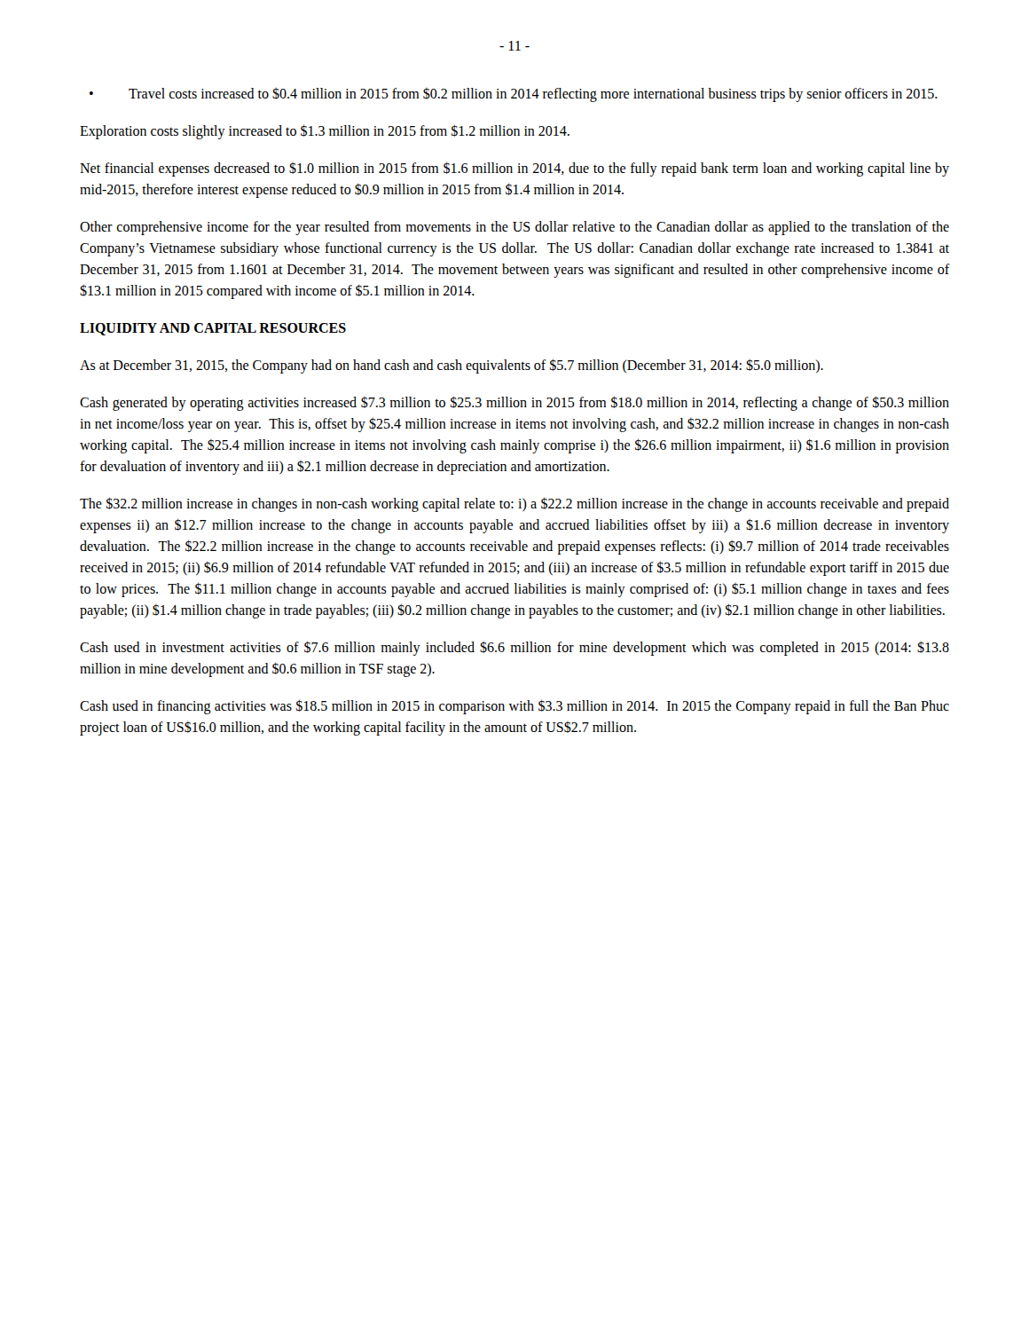- 11 -
Travel costs increased to $0.4 million in 2015 from $0.2 million in 2014 reflecting more international business trips by senior officers in 2015.
Exploration costs slightly increased to $1.3 million in 2015 from $1.2 million in 2014.
Net financial expenses decreased to $1.0 million in 2015 from $1.6 million in 2014, due to the fully repaid bank term loan and working capital line by mid-2015, therefore interest expense reduced to $0.9 million in 2015 from $1.4 million in 2014.
Other comprehensive income for the year resulted from movements in the US dollar relative to the Canadian dollar as applied to the translation of the Company’s Vietnamese subsidiary whose functional currency is the US dollar. The US dollar: Canadian dollar exchange rate increased to 1.3841 at December 31, 2015 from 1.1601 at December 31, 2014. The movement between years was significant and resulted in other comprehensive income of $13.1 million in 2015 compared with income of $5.1 million in 2014.
LIQUIDITY AND CAPITAL RESOURCES
As at December 31, 2015, the Company had on hand cash and cash equivalents of $5.7 million (December 31, 2014: $5.0 million).
Cash generated by operating activities increased $7.3 million to $25.3 million in 2015 from $18.0 million in 2014, reflecting a change of $50.3 million in net income/loss year on year. This is, offset by $25.4 million increase in items not involving cash, and $32.2 million increase in changes in non-cash working capital. The $25.4 million increase in items not involving cash mainly comprise i) the $26.6 million impairment, ii) $1.6 million in provision for devaluation of inventory and iii) a $2.1 million decrease in depreciation and amortization.
The $32.2 million increase in changes in non-cash working capital relate to: i) a $22.2 million increase in the change in accounts receivable and prepaid expenses ii) an $12.7 million increase to the change in accounts payable and accrued liabilities offset by iii) a $1.6 million decrease in inventory devaluation. The $22.2 million increase in the change to accounts receivable and prepaid expenses reflects: (i) $9.7 million of 2014 trade receivables received in 2015; (ii) $6.9 million of 2014 refundable VAT refunded in 2015; and (iii) an increase of $3.5 million in refundable export tariff in 2015 due to low prices. The $11.1 million change in accounts payable and accrued liabilities is mainly comprised of: (i) $5.1 million change in taxes and fees payable; (ii) $1.4 million change in trade payables; (iii) $0.2 million change in payables to the customer; and (iv) $2.1 million change in other liabilities.
Cash used in investment activities of $7.6 million mainly included $6.6 million for mine development which was completed in 2015 (2014: $13.8 million in mine development and $0.6 million in TSF stage 2).
Cash used in financing activities was $18.5 million in 2015 in comparison with $3.3 million in 2014. In 2015 the Company repaid in full the Ban Phuc project loan of US$16.0 million, and the working capital facility in the amount of US$2.7 million.